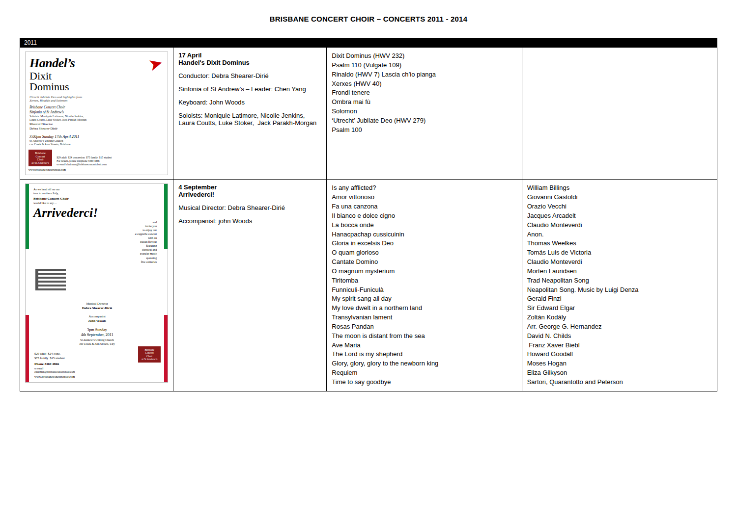BRISBANE CONCERT CHOIR – CONCERTS 2011 - 2014
| 2011 |
| ➤ Handel’s Dixit Dominus Utrecht Jubilate Deo and highlights from Xerxes, Rinaldo and Solomon Brisbane Concert Choir Sinfonia of St Andrew’s Soloists: Moniquie Latimore, Nicolie Jenkins, Laura Coutts, Luke Stoker, Jack Parakh-Morgan Musical Director Debra Shearer-Dirié 3.00pm Sunday 17th April 2011 St Andrew’s Uniting Church cnr Creek & Ann Streets, Brisbane Brisbane Concert Choir at St Andrew’s $29 adult $24 concession $75 family $15 student For tickets, please telephone 3369 4866 or email chairman@brisbaneconcertchoir.com www.brisbaneconcertchoir.com | 17 April Handel's Dixit Dominus Conductor: Debra Shearer-Dirié Sinfonia of St Andrew’s – Leader: Chen Yang Keyboard: John Woods Soloists: Moniquie Latimore, Nicolie Jenkins, Laura Coutts, Luke Stoker, Jack Parakh-Morgan | Dixit Dominus (HWV 232) Psalm 110 (Vulgate 109) Rinaldo (HWV 7) Lascia ch’io pianga Xerxes (HWV 40) Frondi tenere Ombra mai fù Solomon ‘Utrecht’ Jubilate Deo (HWV 279) Psalm 100 | |
| As we head off on our tour to northern Italy, Brisbane Concert Choir would like to say ... Arrivederci! and invite you to enjoy our a cappella concert with an Italian flavour featuring classical and popular music spanning five centuries Musical Director Debra Shearer-Dirié Accompanist John Woods 3pm Sunday 4th September, 2011 St Andrew’s Uniting Church cnr Creek & Ann Streets, City $29 adult $24 conc. $75 family $15 student Phone 3369 4866 or email chairman@brisbaneconcertchoir.com www.brisbaneconcertchoir.com Brisbane Concert Choir at St Andrew’s | 4 September Arrivederci! Musical Director: Debra Shearer-Dirié Accompanist: john Woods | Is any afflicted? Amor vittorioso Fa una canzona Il bianco e dolce cigno La bocca onde Hanacpachap cussicuinin Gloria in excelsis Deo O quam glorioso Cantate Domino O magnum mysterium Tiritomba Funniculi-Funiculà My spirit sang all day My love dwelt in a northern land Transylvanian lament Rosas Pandan The moon is distant from the sea Ave Maria The Lord is my shepherd Glory, glory, glory to the newborn king Requiem Time to say goodbye | William Billings Giovanni Gastoldi Orazio Vecchi Jacques Arcadelt Claudio Monteverdi Anon. Thomas Weelkes Tomás Luis de Victoria Claudio Monteverdi Morten Lauridsen Trad Neapolitan Song Neapolitan Song. Music by Luigi Denza Gerald Finzi Sir Edward Elgar Zoltán Kodály Arr. George G. Hernandez David N. Childs Franz Xaver Biebl Howard Goodall Moses Hogan Eliza Gilkyson Sartori, Quarantotto and Peterson |